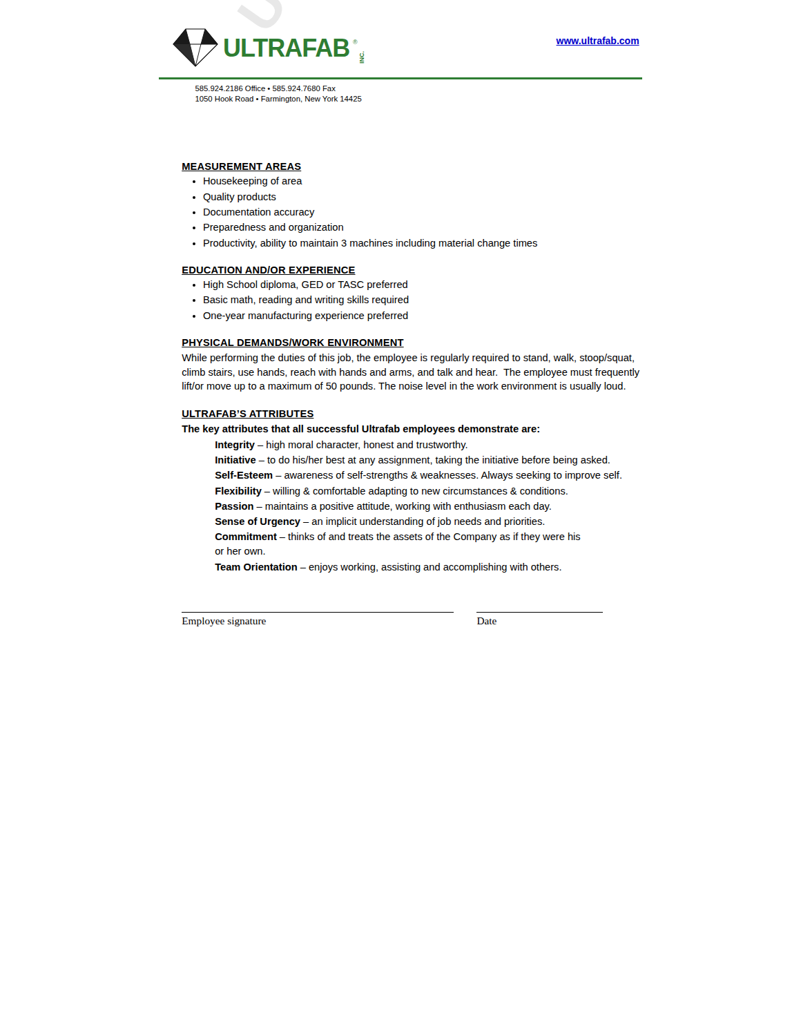ULTRAFAB COPY
www.ultrafab.com
ULTRAFAB ® INC.
585.924.2186 Office • 585.924.7680 Fax
1050 Hook Road • Farmington, New York 14425
MEASUREMENT AREAS
Housekeeping of area
Quality products
Documentation accuracy
Preparedness and organization
Productivity, ability to maintain 3 machines including material change times
EDUCATION AND/OR EXPERIENCE
High School diploma, GED or TASC preferred
Basic math, reading and writing skills required
One-year manufacturing experience preferred
PHYSICAL DEMANDS/WORK ENVIRONMENT
While performing the duties of this job, the employee is regularly required to stand, walk, stoop/squat, climb stairs, use hands, reach with hands and arms, and talk and hear. The employee must frequently lift/or move up to a maximum of 50 pounds. The noise level in the work environment is usually loud.
ULTRAFAB’S ATTRIBUTES
The key attributes that all successful Ultrafab employees demonstrate are:
Integrity – high moral character, honest and trustworthy.
Initiative – to do his/her best at any assignment, taking the initiative before being asked.
Self-Esteem – awareness of self-strengths & weaknesses. Always seeking to improve self.
Flexibility – willing & comfortable adapting to new circumstances & conditions.
Passion – maintains a positive attitude, working with enthusiasm each day.
Sense of Urgency – an implicit understanding of job needs and priorities.
Commitment – thinks of and treats the assets of the Company as if they were his
or her own.
Team Orientation – enjoys working, assisting and accomplishing with others.
Employee signature
Date